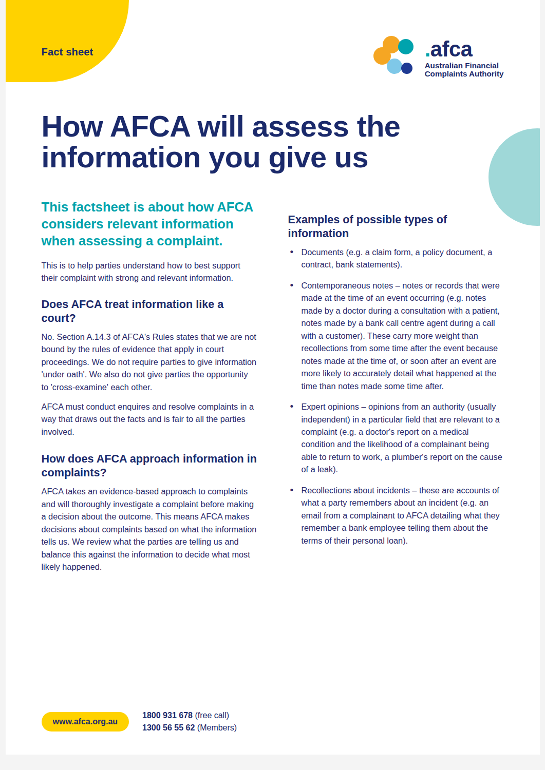Fact sheet
. afca
Australian Financial
Complaints Authority
How AFCA will assess the information you give us
This factsheet is about how AFCA considers relevant information when assessing a complaint.
This is to help parties understand how to best support their complaint with strong and relevant information.
Does AFCA treat information like a court?
No. Section A.14.3 of AFCA's Rules states that we are not bound by the rules of evidence that apply in court proceedings. We do not require parties to give information 'under oath'. We also do not give parties the opportunity to 'cross-examine' each other.
AFCA must conduct enquires and resolve complaints in a way that draws out the facts and is fair to all the parties involved.
How does AFCA approach information in complaints?
AFCA takes an evidence-based approach to complaints and will thoroughly investigate a complaint before making a decision about the outcome. This means AFCA makes decisions about complaints based on what the information tells us. We review what the parties are telling us and balance this against the information to decide what most likely happened.
Examples of possible types of information
Documents (e.g. a claim form, a policy document, a contract, bank statements).
Contemporaneous notes – notes or records that were made at the time of an event occurring (e.g. notes made by a doctor during a consultation with a patient, notes made by a bank call centre agent during a call with a customer). These carry more weight than recollections from some time after the event because notes made at the time of, or soon after an event are more likely to accurately detail what happened at the time than notes made some time after.
Expert opinions – opinions from an authority (usually independent) in a particular field that are relevant to a complaint (e.g. a doctor's report on a medical condition and the likelihood of a complainant being able to return to work, a plumber's report on the cause of a leak).
Recollections about incidents – these are accounts of what a party remembers about an incident (e.g. an email from a complainant to AFCA detailing what they remember a bank employee telling them about the terms of their personal loan).
www.afca.org.au
1800 931 678 (free call)
1300 56 55 62 (Members)